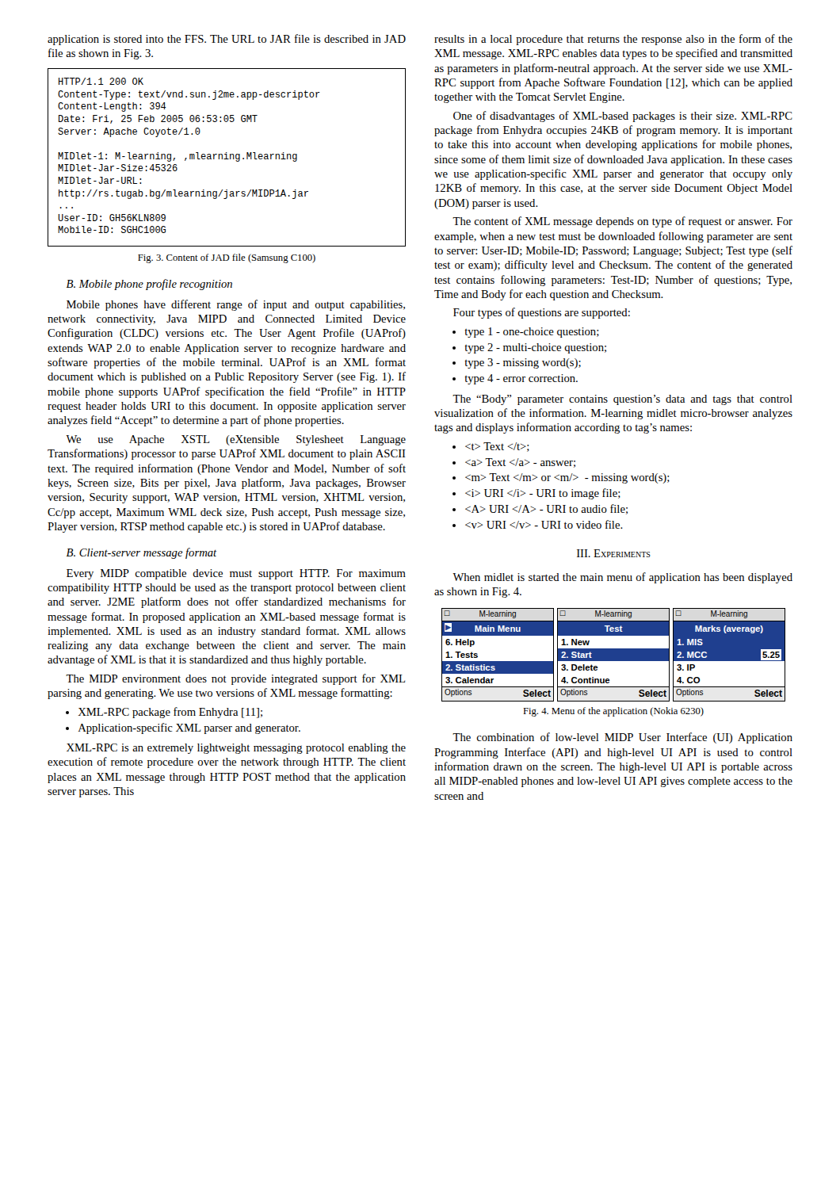application is stored into the FFS. The URL to JAR file is described in JAD file as shown in Fig. 3.
HTTP/1.1 200 OK
Content-Type: text/vnd.sun.j2me.app-descriptor
Content-Length: 394
Date: Fri, 25 Feb 2005 06:53:05 GMT
Server: Apache Coyote/1.0

MIDlet-1: M-learning, ,mlearning.Mlearning
MIDlet-Jar-Size:45326
MIDlet-Jar-URL:
http://rs.tugab.bg/mlearning/jars/MIDP1A.jar
...
User-ID: GH56KLN809
Mobile-ID: SGHC100G
Fig. 3. Content of JAD file (Samsung C100)
B. Mobile phone profile recognition
Mobile phones have different range of input and output capabilities, network connectivity, Java MIPD and Connected Limited Device Configuration (CLDC) versions etc. The User Agent Profile (UAProf) extends WAP 2.0 to enable Application server to recognize hardware and software properties of the mobile terminal. UAProf is an XML format document which is published on a Public Repository Server (see Fig. 1). If mobile phone supports UAProf specification the field “Profile” in HTTP request header holds URI to this document. In opposite application server analyzes field “Accept” to determine a part of phone properties.
We use Apache XSTL (eXtensible Stylesheet Language Transformations) processor to parse UAProf XML document to plain ASCII text. The required information (Phone Vendor and Model, Number of soft keys, Screen size, Bits per pixel, Java platform, Java packages, Browser version, Security support, WAP version, HTML version, XHTML version, Cc/pp accept, Maximum WML deck size, Push accept, Push message size, Player version, RTSP method capable etc.) is stored in UAProf database.
B. Client-server message format
Every MIDP compatible device must support HTTP. For maximum compatibility HTTP should be used as the transport protocol between client and server. J2ME platform does not offer standardized mechanisms for message format. In proposed application an XML-based message format is implemented. XML is used as an industry standard format. XML allows realizing any data exchange between the client and server. The main advantage of XML is that it is standardized and thus highly portable.
The MIDP environment does not provide integrated support for XML parsing and generating. We use two versions of XML message formatting:
XML-RPC package from Enhydra [11];
Application-specific XML parser and generator.
XML-RPC is an extremely lightweight messaging protocol enabling the execution of remote procedure over the network through HTTP. The client places an XML message through HTTP POST method that the application server parses. This
results in a local procedure that returns the response also in the form of the XML message. XML-RPC enables data types to be specified and transmitted as parameters in platform-neutral approach. At the server side we use XML-RPC support from Apache Software Foundation [12], which can be applied together with the Tomcat Servlet Engine.
One of disadvantages of XML-based packages is their size. XML-RPC package from Enhydra occupies 24KB of program memory. It is important to take this into account when developing applications for mobile phones, since some of them limit size of downloaded Java application. In these cases we use application-specific XML parser and generator that occupy only 12KB of memory. In this case, at the server side Document Object Model (DOM) parser is used.
The content of XML message depends on type of request or answer. For example, when a new test must be downloaded following parameter are sent to server: User-ID; Mobile-ID; Password; Language; Subject; Test type (self test or exam); difficulty level and Checksum. The content of the generated test contains following parameters: Test-ID; Number of questions; Type, Time and Body for each question and Checksum.
Four types of questions are supported:
type 1 - one-choice question;
type 2 - multi-choice question;
type 3 - missing word(s);
type 4 - error correction.
The “Body” parameter contains question’s data and tags that control visualization of the information. M-learning midlet micro-browser analyzes tags and displays information according to tag’s names:
<t> Text </t>;
<a> Text </a> - answer;
<m> Text </m> or <m/> - missing word(s);
<i> URI </i> - URI to image file;
<A> URI </A> - URI to audio file;
<v> URI </v> - URI to video file.
III. Experiments
When midlet is started the main menu of application has been displayed as shown in Fig. 4.
☐M-learning
▶Main Menu
6. Help
1. Tests
2. Statistics
3. Calendar
Options Select
☐M-learning
Test
1. New
2. Start
3. Delete
4. Continue
Options Select
☐M-learning
Marks (average)
1. MIS
2. MCC 5.25
3. IP
4. CO
Options Select
Fig. 4. Menu of the application (Nokia 6230)
The combination of low-level MIDP User Interface (UI) Application Programming Interface (API) and high-level UI API is used to control information drawn on the screen. The high-level UI API is portable across all MIDP-enabled phones and low-level UI API gives complete access to the screen and